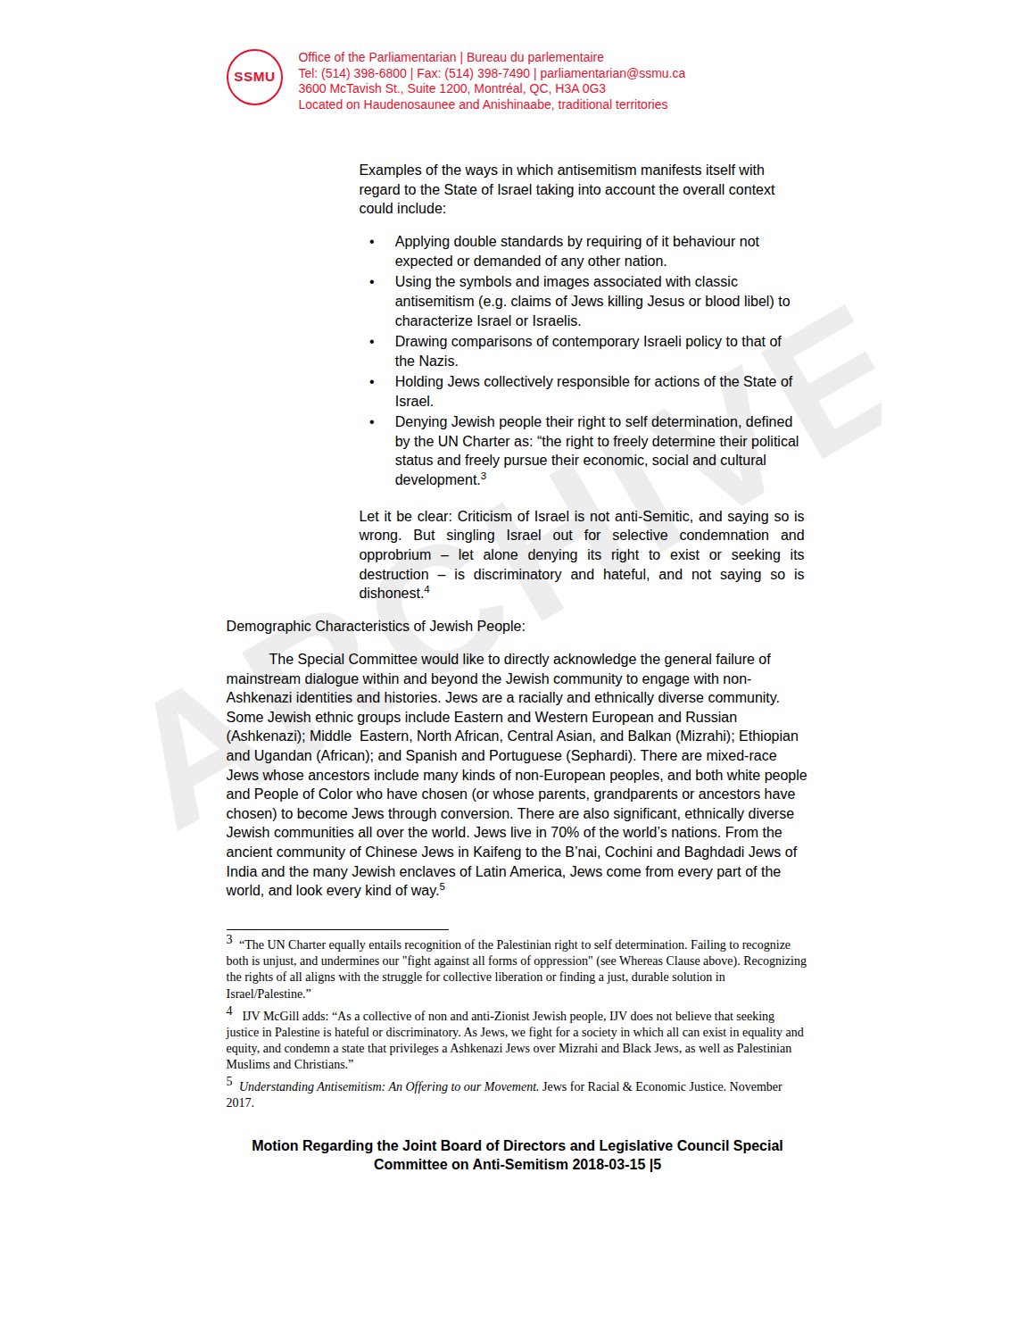ARCHIVE
SSMU
Office of the Parliamentarian | Bureau du parlementaire
Tel: (514) 398-6800 | Fax: (514) 398-7490 | parliamentarian@ssmu.ca
3600 McTavish St., Suite 1200, Montréal, QC, H3A 0G3
Located on Haudenosaunee and Anishinaabe, traditional territories
Examples of the ways in which antisemitism manifests itself with regard to the State of Israel taking into account the overall context could include:
Applying double standards by requiring of it behaviour not expected or demanded of any other nation.
Using the symbols and images associated with classic antisemitism (e.g. claims of Jews killing Jesus or blood libel) to characterize Israel or Israelis.
Drawing comparisons of contemporary Israeli policy to that of the Nazis.
Holding Jews collectively responsible for actions of the State of Israel.
Denying Jewish people their right to self determination, defined by the UN Charter as: “the right to freely determine their political status and freely pursue their economic, social and cultural development.3
Let it be clear: Criticism of Israel is not anti-Semitic, and saying so is wrong. But singling Israel out for selective condemnation and opprobrium – let alone denying its right to exist or seeking its destruction – is discriminatory and hateful, and not saying so is dishonest.4
Demographic Characteristics of Jewish People:
The Special Committee would like to directly acknowledge the general failure of mainstream dialogue within and beyond the Jewish community to engage with non-Ashkenazi identities and histories. Jews are a racially and ethnically diverse community. Some Jewish ethnic groups include Eastern and Western European and Russian (Ashkenazi); Middle Eastern, North African, Central Asian, and Balkan (Mizrahi); Ethiopian and Ugandan (African); and Spanish and Portuguese (Sephardi). There are mixed-race Jews whose ancestors include many kinds of non-European peoples, and both white people and People of Color who have chosen (or whose parents, grandparents or ancestors have chosen) to become Jews through conversion. There are also significant, ethnically diverse Jewish communities all over the world. Jews live in 70% of the world’s nations. From the ancient community of Chinese Jews in Kaifeng to the B’nai, Cochini and Baghdadi Jews of India and the many Jewish enclaves of Latin America, Jews come from every part of the world, and look every kind of way.5
3 “The UN Charter equally entails recognition of the Palestinian right to self determination. Failing to recognize both is unjust, and undermines our "fight against all forms of oppression" (see Whereas Clause above). Recognizing the rights of all aligns with the struggle for collective liberation or finding a just, durable solution in Israel/Palestine.”
4 IJV McGill adds: “As a collective of non and anti-Zionist Jewish people, IJV does not believe that seeking justice in Palestine is hateful or discriminatory. As Jews, we fight for a society in which all can exist in equality and equity, and condemn a state that privileges a Ashkenazi Jews over Mizrahi and Black Jews, as well as Palestinian Muslims and Christians.”
5 Understanding Antisemitism: An Offering to our Movement. Jews for Racial & Economic Justice. November 2017.
Motion Regarding the Joint Board of Directors and Legislative Council Special Committee on Anti-Semitism 2018-03-15 |5